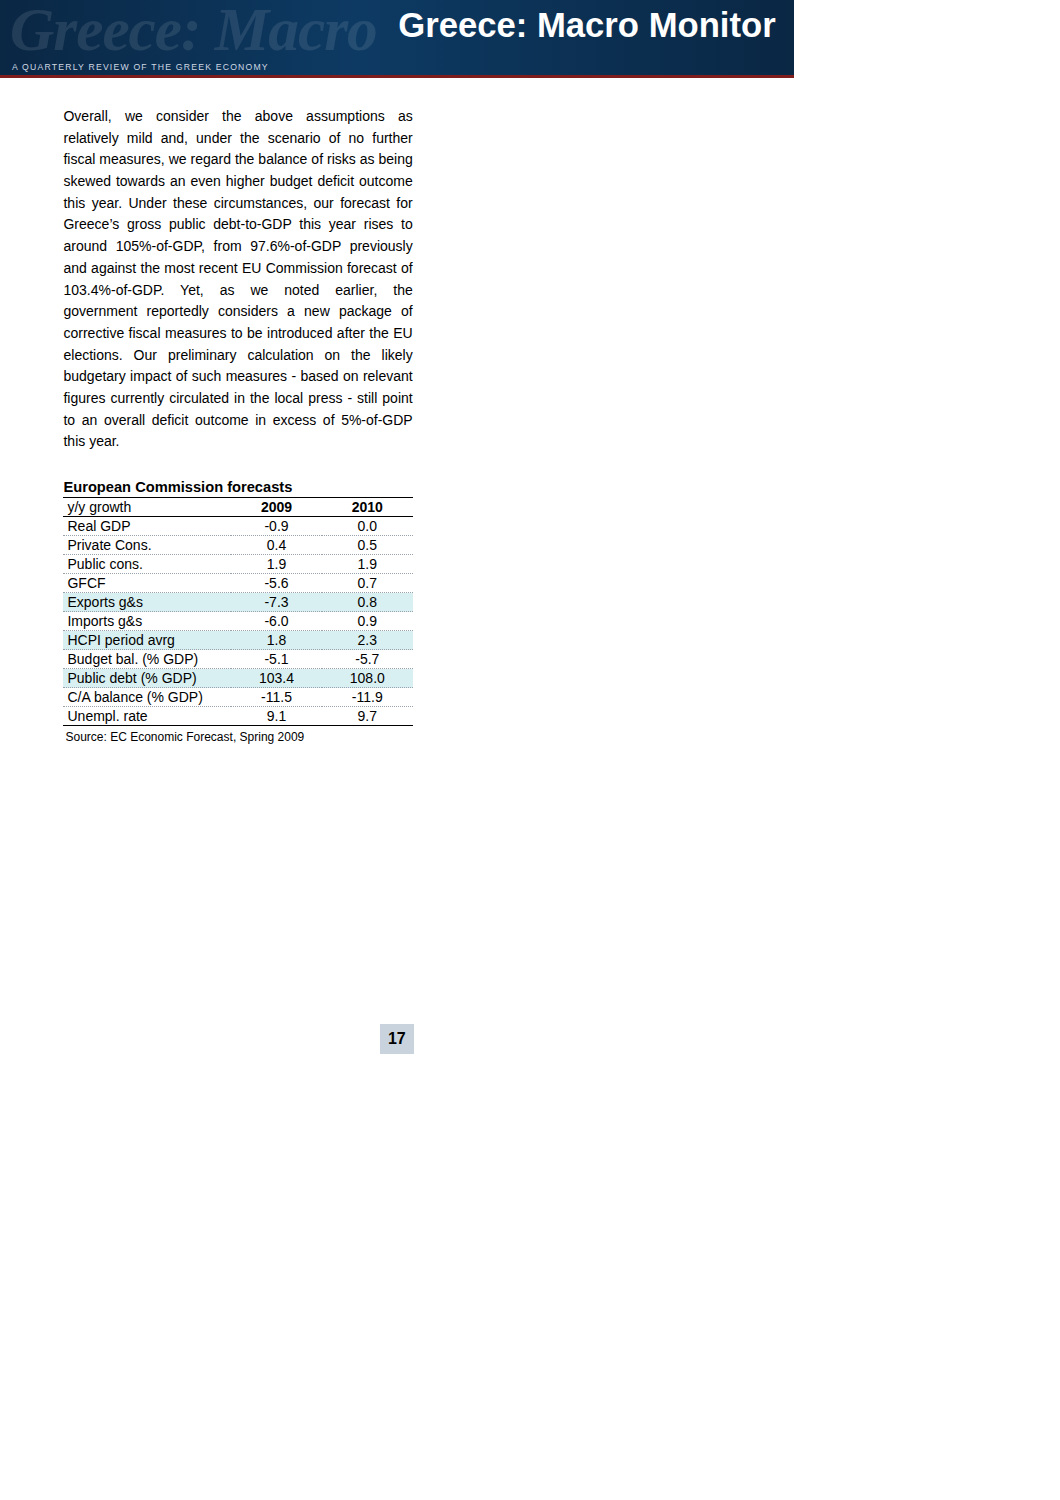Greece: Macro
Greece: Macro Monitor
A Quarterly Review of the Greek Economy
Overall, we consider the above assumptions as relatively mild and, under the scenario of no further fiscal measures, we regard the balance of risks as being skewed towards an even higher budget deficit outcome this year. Under these circumstances, our forecast for Greece’s gross public debt-to-GDP this year rises to around 105%-of-GDP, from 97.6%-of-GDP previously and against the most recent EU Commission forecast of 103.4%-of-GDP. Yet, as we noted earlier, the government reportedly considers a new package of corrective fiscal measures to be introduced after the EU elections. Our preliminary calculation on the likely budgetary impact of such measures - based on relevant figures currently circulated in the local press - still point to an overall deficit outcome in excess of 5%-of-GDP this year.
European Commission forecasts
| y/y growth | 2009 | 2010 |
| --- | --- | --- |
| Real GDP | -0.9 | 0.0 |
| Private Cons. | 0.4 | 0.5 |
| Public cons. | 1.9 | 1.9 |
| GFCF | -5.6 | 0.7 |
| Exports g&s | -7.3 | 0.8 |
| Imports g&s | -6.0 | 0.9 |
| HCPI period avrg | 1.8 | 2.3 |
| Budget bal. (% GDP) | -5.1 | -5.7 |
| Public debt (% GDP) | 103.4 | 108.0 |
| C/A balance (% GDP) | -11.5 | -11.9 |
| Unempl. rate | 9.1 | 9.7 |
Source: EC Economic Forecast, Spring 2009
17